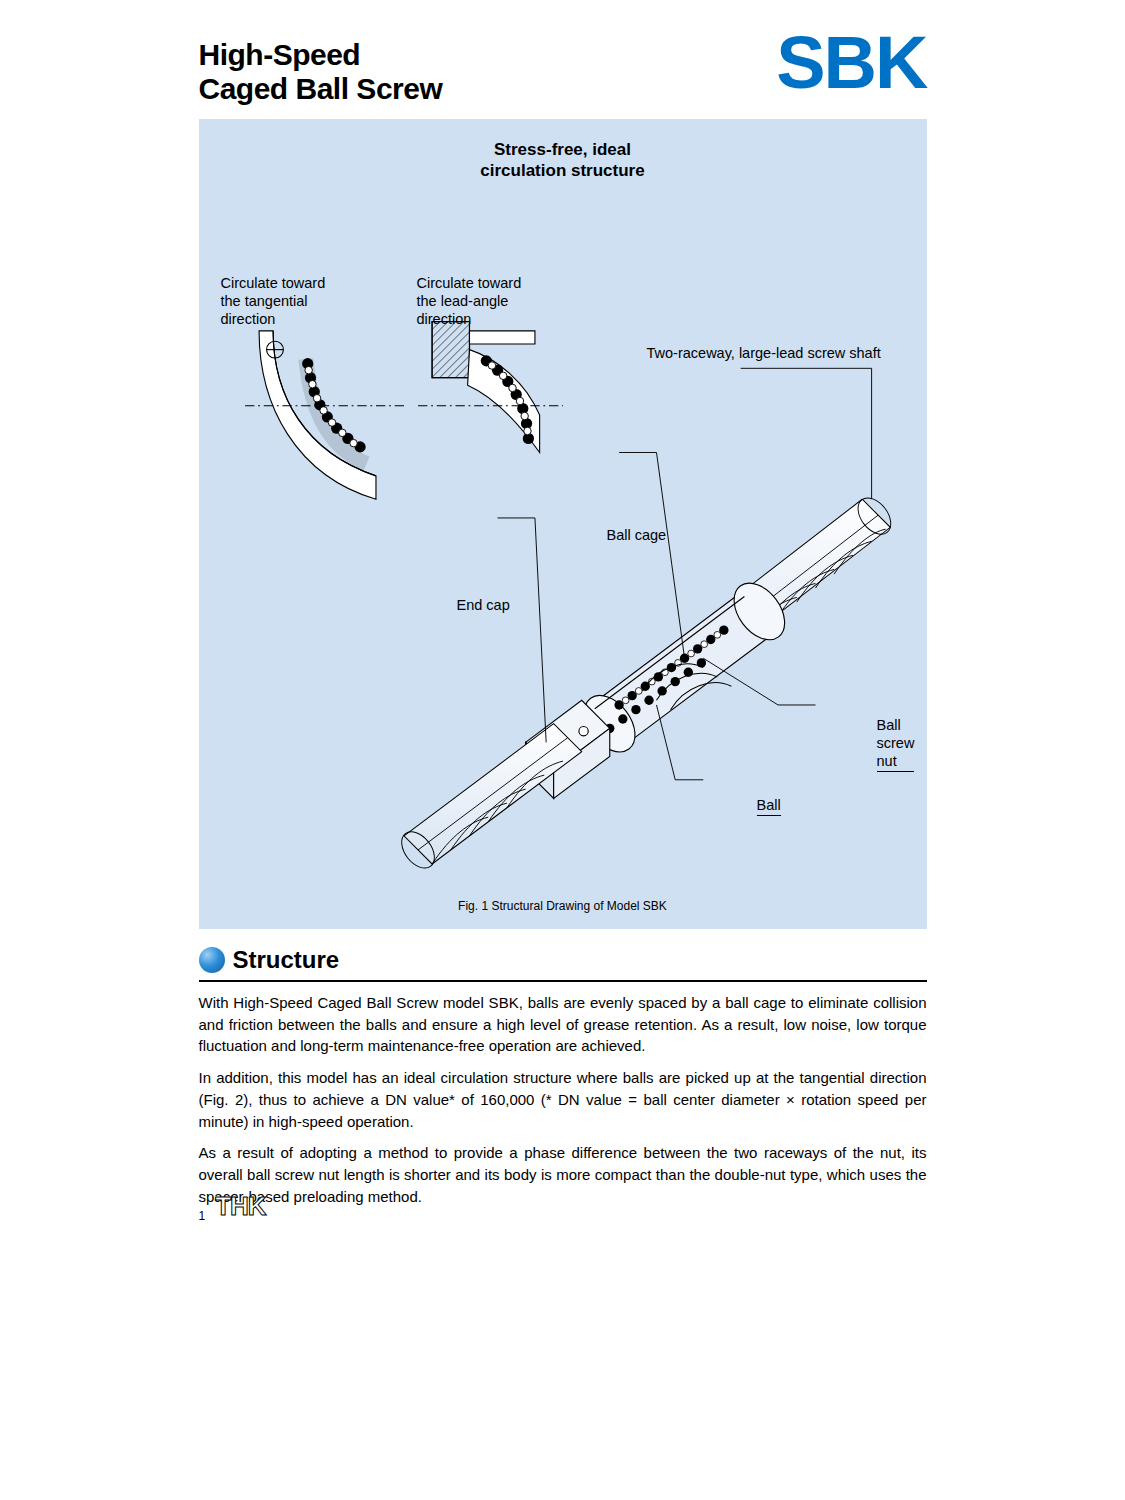High-Speed
Caged Ball Screw
SBK
Stress-free, ideal
circulation structure
Circulate toward
the tangential
direction
Circulate toward
the lead-angle
direction
Two-raceway, large-lead screw shaft
Ball cage
End cap
Ball screw nut
Ball
Fig. 1 Structural Drawing of Model SBK
Structure
With High-Speed Caged Ball Screw model SBK, balls are evenly spaced by a ball cage to eliminate collision and friction between the balls and ensure a high level of grease retention. As a result, low noise, low torque fluctuation and long-term maintenance-free operation are achieved.
In addition, this model has an ideal circulation structure where balls are picked up at the tangential direction (Fig. 2), thus to achieve a DN value* of 160,000 (* DN value = ball center diameter × rotation speed per minute) in high-speed operation.
As a result of adopting a method to provide a phase difference between the two raceways of the nut, its overall ball screw nut length is shorter and its body is more compact than the double-nut type, which uses the spacer-based preloading method.
1 THK